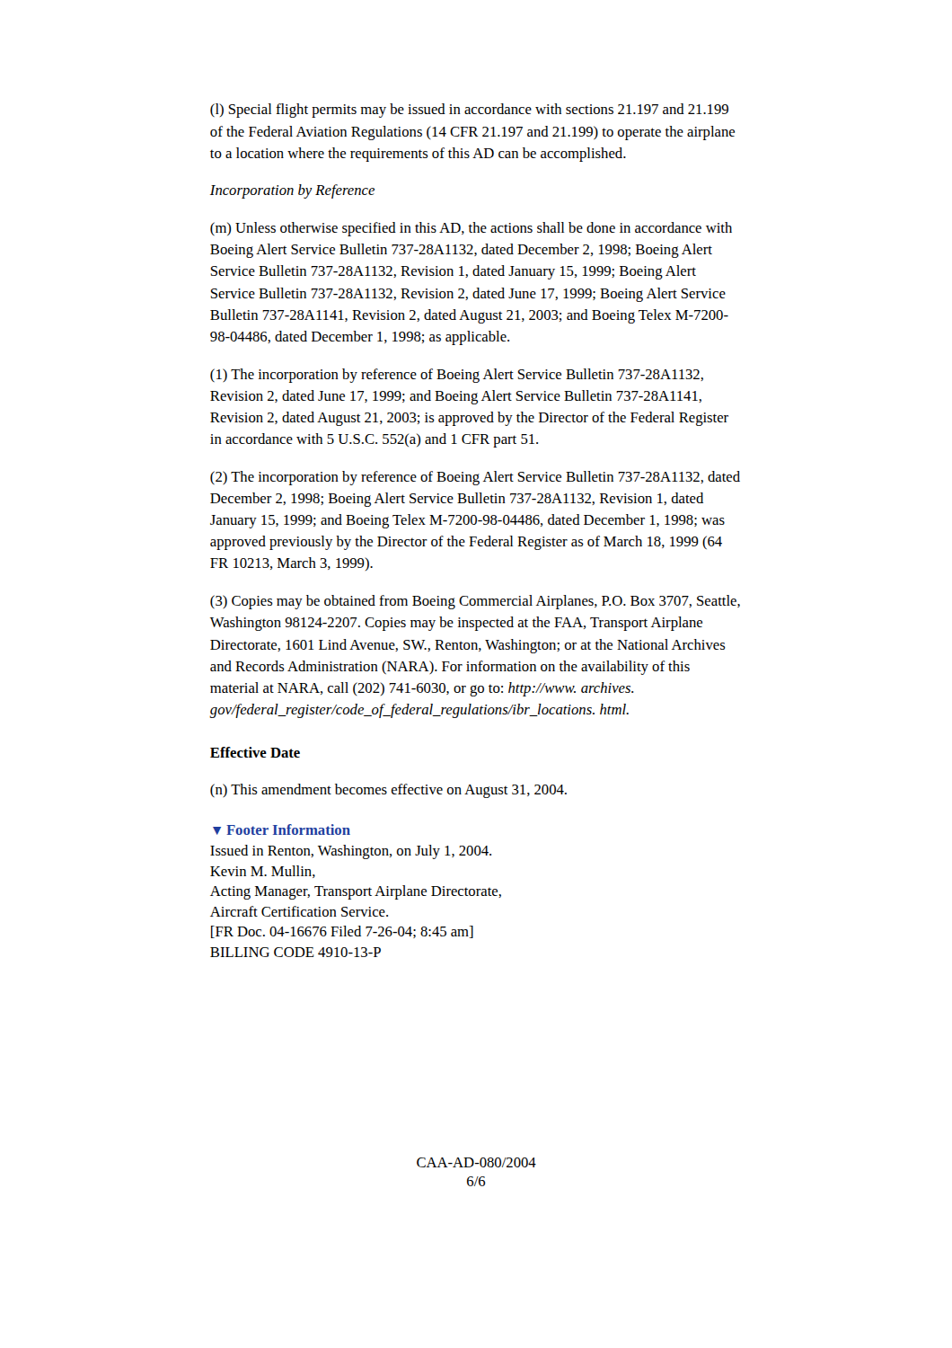(l) Special flight permits may be issued in accordance with sections 21.197 and 21.199 of the Federal Aviation Regulations (14 CFR 21.197 and 21.199) to operate the airplane to a location where the requirements of this AD can be accomplished.
Incorporation by Reference
(m) Unless otherwise specified in this AD, the actions shall be done in accordance with Boeing Alert Service Bulletin 737-28A1132, dated December 2, 1998; Boeing Alert Service Bulletin 737-28A1132, Revision 1, dated January 15, 1999; Boeing Alert Service Bulletin 737-28A1132, Revision 2, dated June 17, 1999; Boeing Alert Service Bulletin 737-28A1141, Revision 2, dated August 21, 2003; and Boeing Telex M-7200-98-04486, dated December 1, 1998; as applicable.
(1) The incorporation by reference of Boeing Alert Service Bulletin 737-28A1132, Revision 2, dated June 17, 1999; and Boeing Alert Service Bulletin 737-28A1141, Revision 2, dated August 21, 2003; is approved by the Director of the Federal Register in accordance with 5 U.S.C. 552(a) and 1 CFR part 51.
(2) The incorporation by reference of Boeing Alert Service Bulletin 737-28A1132, dated December 2, 1998; Boeing Alert Service Bulletin 737-28A1132, Revision 1, dated January 15, 1999; and Boeing Telex M-7200-98-04486, dated December 1, 1998; was approved previously by the Director of the Federal Register as of March 18, 1999 (64 FR 10213, March 3, 1999).
(3) Copies may be obtained from Boeing Commercial Airplanes, P.O. Box 3707, Seattle, Washington 98124-2207. Copies may be inspected at the FAA, Transport Airplane Directorate, 1601 Lind Avenue, SW., Renton, Washington; or at the National Archives and Records Administration (NARA). For information on the availability of this material at NARA, call (202) 741-6030, or go to: http://www. archives. gov/federal_register/code_of_federal_regulations/ibr_locations. html.
Effective Date
(n) This amendment becomes effective on August 31, 2004.
▼Footer Information
Issued in Renton, Washington, on July 1, 2004.
Kevin M. Mullin,
Acting Manager, Transport Airplane Directorate,
Aircraft Certification Service.
[FR Doc. 04-16676 Filed 7-26-04; 8:45 am]
BILLING CODE 4910-13-P
CAA-AD-080/2004
6/6